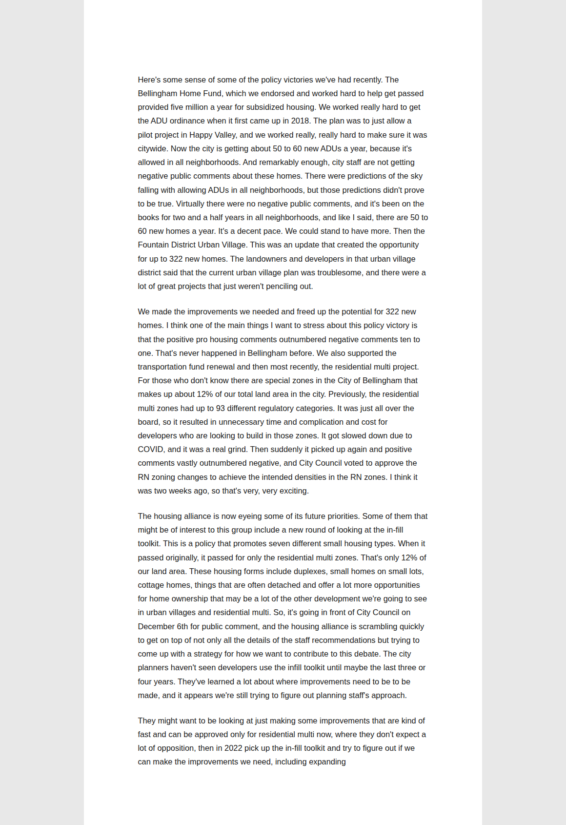Here's some sense of some of the policy victories we've had recently. The Bellingham Home Fund, which we endorsed and worked hard to help get passed provided five million a year for subsidized housing. We worked really hard to get the ADU ordinance when it first came up in 2018. The plan was to just allow a pilot project in Happy Valley, and we worked really, really hard to make sure it was citywide. Now the city is getting about 50 to 60 new ADUs a year, because it's allowed in all neighborhoods. And remarkably enough, city staff are not getting negative public comments about these homes. There were predictions of the sky falling with allowing ADUs in all neighborhoods, but those predictions didn't prove to be true. Virtually there were no negative public comments, and it's been on the books for two and a half years in all neighborhoods, and like I said, there are 50 to 60 new homes a year. It's a decent pace. We could stand to have more. Then the Fountain District Urban Village. This was an update that created the opportunity for up to 322 new homes. The landowners and developers in that urban village district said that the current urban village plan was troublesome, and there were a lot of great projects that just weren't penciling out.
We made the improvements we needed and freed up the potential for 322 new homes. I think one of the main things I want to stress about this policy victory is that the positive pro housing comments outnumbered negative comments ten to one. That's never happened in Bellingham before. We also supported the transportation fund renewal and then most recently, the residential multi project. For those who don't know there are special zones in the City of Bellingham that makes up about 12% of our total land area in the city. Previously, the residential multi zones had up to 93 different regulatory categories. It was just all over the board, so it resulted in unnecessary time and complication and cost for developers who are looking to build in those zones. It got slowed down due to COVID, and it was a real grind. Then suddenly it picked up again and positive comments vastly outnumbered negative, and City Council voted to approve the RN zoning changes to achieve the intended densities in the RN zones. I think it was two weeks ago, so that's very, very exciting.
The housing alliance is now eyeing some of its future priorities. Some of them that might be of interest to this group include a new round of looking at the in-fill toolkit. This is a policy that promotes seven different small housing types. When it passed originally, it passed for only the residential multi zones. That's only 12% of our land area. These housing forms include duplexes, small homes on small lots, cottage homes, things that are often detached and offer a lot more opportunities for home ownership that may be a lot of the other development we're going to see in urban villages and residential multi. So, it's going in front of City Council on December 6th for public comment, and the housing alliance is scrambling quickly to get on top of not only all the details of the staff recommendations but trying to come up with a strategy for how we want to contribute to this debate. The city planners haven't seen developers use the infill toolkit until maybe the last three or four years. They've learned a lot about where improvements need to be to be made, and it appears we're still trying to figure out planning staff's approach.
They might want to be looking at just making some improvements that are kind of fast and can be approved only for residential multi now, where they don't expect a lot of opposition, then in 2022 pick up the in-fill toolkit and try to figure out if we can make the improvements we need, including expanding